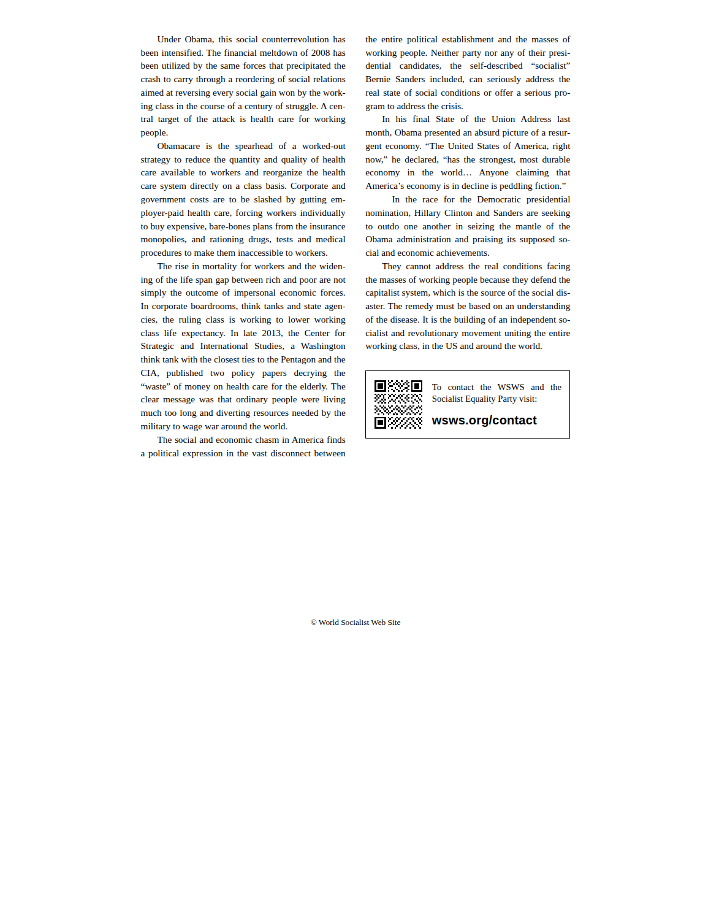Under Obama, this social counterrevolution has been intensified. The financial meltdown of 2008 has been utilized by the same forces that precipitated the crash to carry through a reordering of social relations aimed at reversing every social gain won by the working class in the course of a century of struggle. A central target of the attack is health care for working people.
Obamacare is the spearhead of a worked-out strategy to reduce the quantity and quality of health care available to workers and reorganize the health care system directly on a class basis. Corporate and government costs are to be slashed by gutting employer-paid health care, forcing workers individually to buy expensive, bare-bones plans from the insurance monopolies, and rationing drugs, tests and medical procedures to make them inaccessible to workers.
The rise in mortality for workers and the widening of the life span gap between rich and poor are not simply the outcome of impersonal economic forces. In corporate boardrooms, think tanks and state agencies, the ruling class is working to lower working class life expectancy. In late 2013, the Center for Strategic and International Studies, a Washington think tank with the closest ties to the Pentagon and the CIA, published two policy papers decrying the “waste” of money on health care for the elderly. The clear message was that ordinary people were living much too long and diverting resources needed by the military to wage war around the world.
The social and economic chasm in America finds a political expression in the vast disconnect between the entire political establishment and the masses of working people. Neither party nor any of their presidential candidates, the self-described “socialist” Bernie Sanders included, can seriously address the real state of social conditions or offer a serious program to address the crisis.
In his final State of the Union Address last month, Obama presented an absurd picture of a resurgent economy. “The United States of America, right now,” he declared, “has the strongest, most durable economy in the world… Anyone claiming that America’s economy is in decline is peddling fiction.”
In the race for the Democratic presidential nomination, Hillary Clinton and Sanders are seeking to outdo one another in seizing the mantle of the Obama administration and praising its supposed social and economic achievements.
They cannot address the real conditions facing the masses of working people because they defend the capitalist system, which is the source of the social disaster. The remedy must be based on an understanding of the disease. It is the building of an independent socialist and revolutionary movement uniting the entire working class, in the US and around the world.
To contact the WSWS and the Socialist Equality Party visit: wsws.org/contact
© World Socialist Web Site